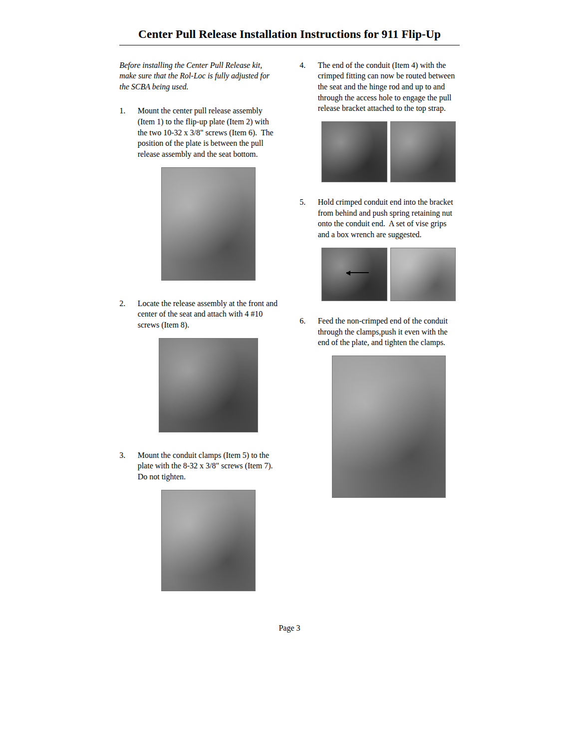Center Pull Release Installation Instructions for 911 Flip-Up
Before installing the Center Pull Release kit, make sure that the Rol-Loc is fully adjusted for the SCBA being used.
1. Mount the center pull release assembly (Item 1) to the flip-up plate (Item 2) with the two 10-32 x 3/8" screws (Item 6). The position of the plate is between the pull release assembly and the seat bottom.
2. Locate the release assembly at the front and center of the seat and attach with 4 #10 screws (Item 8).
3. Mount the conduit clamps (Item 5) to the plate with the 8-32 x 3/8" screws (Item 7). Do not tighten.
4. The end of the conduit (Item 4) with the crimped fitting can now be routed between the seat and the hinge rod and up to and through the access hole to engage the pull release bracket attached to the top strap.
5. Hold crimped conduit end into the bracket from behind and push spring retaining nut onto the conduit end. A set of vise grips and a box wrench are suggested.
6. Feed the non-crimped end of the conduit through the clamps,push it even with the end of the plate, and tighten the clamps.
Page 3